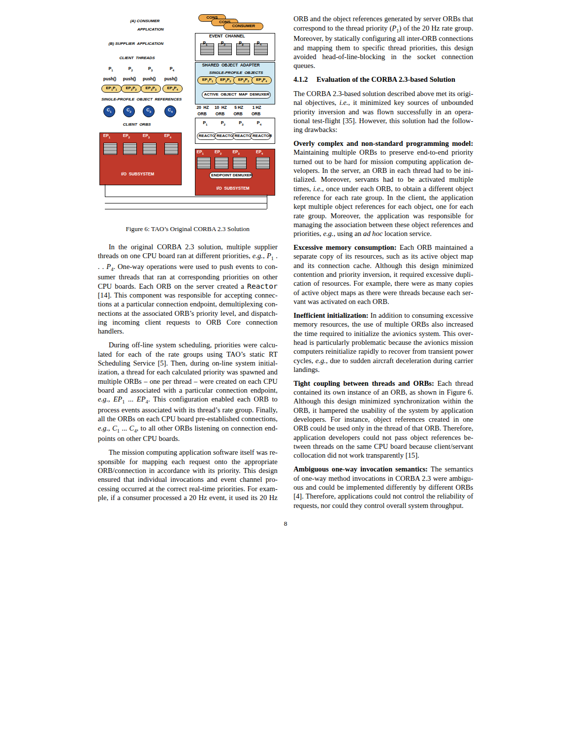(A) CONSUMER
APPLICATION
(B) SUPPLIER APPLICATION
CONS
CONS
CONSUMER
EVENT CHANNEL
P1
P2
P3
P4
SHARED OBJECT ADAPTER
SINGLE-PROFILE OBJECTS
EP1P1
EP2P2
EP3P3
EP4P4
ACTIVE OBJECT MAP DEMUXER
20 HZ
ORB
10 HZ
ORB
5 HZ
ORB
1 HZ
ORB
REACTOR
REACTOR
REACTOR
REACTOR
P1
P2
P3
P4
EP1
EP2
EP3
EP4
ENDPOINT DEMUXER
I/O SUBSYSTEM
CLIENT THREADS
P1
P2
P3
P4
push()
push()
push()
push()
EP1P1
EP2P2
EP3P3
EP4P4
SINGLE-PROFILE OBJECT REFERENCES
C1
C2
C3
C4
CLIENT ORBS
EP1
EP2
EP3
EP4
I/O SUBSYSTEM
Figure 6: TAO’s Original CORBA 2.3 Solution
In the original CORBA 2.3 solution, multiple supplier threads on one CPU board ran at different priorities, e.g., P1 . . . P4. One-way operations were used to push events to consumer threads that ran at corresponding priorities on other CPU boards. Each ORB on the server created a Reactor [14]. This component was responsible for accepting connections at a particular connection endpoint, demultiplexing connections at the associated ORB’s priority level, and dispatching incoming client requests to ORB Core connection handlers.
During off-line system scheduling, priorities were calculated for each of the rate groups using TAO’s static RT Scheduling Service [5]. Then, during on-line system initialization, a thread for each calculated priority was spawned and multiple ORBs – one per thread – were created on each CPU board and associated with a particular connection endpoint, e.g., EP1 ... EP4. This configuration enabled each ORB to process events associated with its thread’s rate group. Finally, all the ORBs on each CPU board pre-established connections, e.g., C1 ... C4, to all other ORBs listening on connection endpoints on other CPU boards.
The mission computing application software itself was responsible for mapping each request onto the appropriate ORB/connection in accordance with its priority. This design ensured that individual invocations and event channel processing occurred at the correct real-time priorities. For example, if a consumer processed a 20 Hz event, it used its 20 Hz ORB and the object references generated by server ORBs that correspond to the thread priority (P1) of the 20 Hz rate group. Moreover, by statically configuring all inter-ORB connections and mapping them to specific thread priorities, this design avoided head-of-line-blocking in the socket connection queues.
4.1.2 Evaluation of the CORBA 2.3-based Solution
The CORBA 2.3-based solution described above met its original objectives, i.e., it minimized key sources of unbounded priority inversion and was flown successfully in an operational test-flight [35]. However, this solution had the following drawbacks:
Overly complex and non-standard programming model: Maintaining multiple ORBs to preserve end-to-end priority turned out to be hard for mission computing application developers. In the server, an ORB in each thread had to be initialized. Moreover, servants had to be activated multiple times, i.e., once under each ORB, to obtain a different object reference for each rate group. In the client, the application kept multiple object references for each object, one for each rate group. Moreover, the application was responsible for managing the association between these object references and priorities, e.g., using an ad hoc location service.
Excessive memory consumption: Each ORB maintained a separate copy of its resources, such as its active object map and its connection cache. Although this design minimized contention and priority inversion, it required excessive duplication of resources. For example, there were as many copies of active object maps as there were threads because each servant was activated on each ORB.
Inefficient initialization: In addition to consuming excessive memory resources, the use of multiple ORBs also increased the time required to initialize the avionics system. This overhead is particularly problematic because the avionics mission computers reinitialize rapidly to recover from transient power cycles, e.g., due to sudden aircraft deceleration during carrier landings.
Tight coupling between threads and ORBs: Each thread contained its own instance of an ORB, as shown in Figure 6. Although this design minimized synchronization within the ORB, it hampered the usability of the system by application developers. For instance, object references created in one ORB could be used only in the thread of that ORB. Therefore, application developers could not pass object references between threads on the same CPU board because client/servant collocation did not work transparently [15].
Ambiguous one-way invocation semantics: The semantics of one-way method invocations in CORBA 2.3 were ambiguous and could be implemented differently by different ORBs [4]. Therefore, applications could not control the reliability of requests, nor could they control overall system throughput.
8